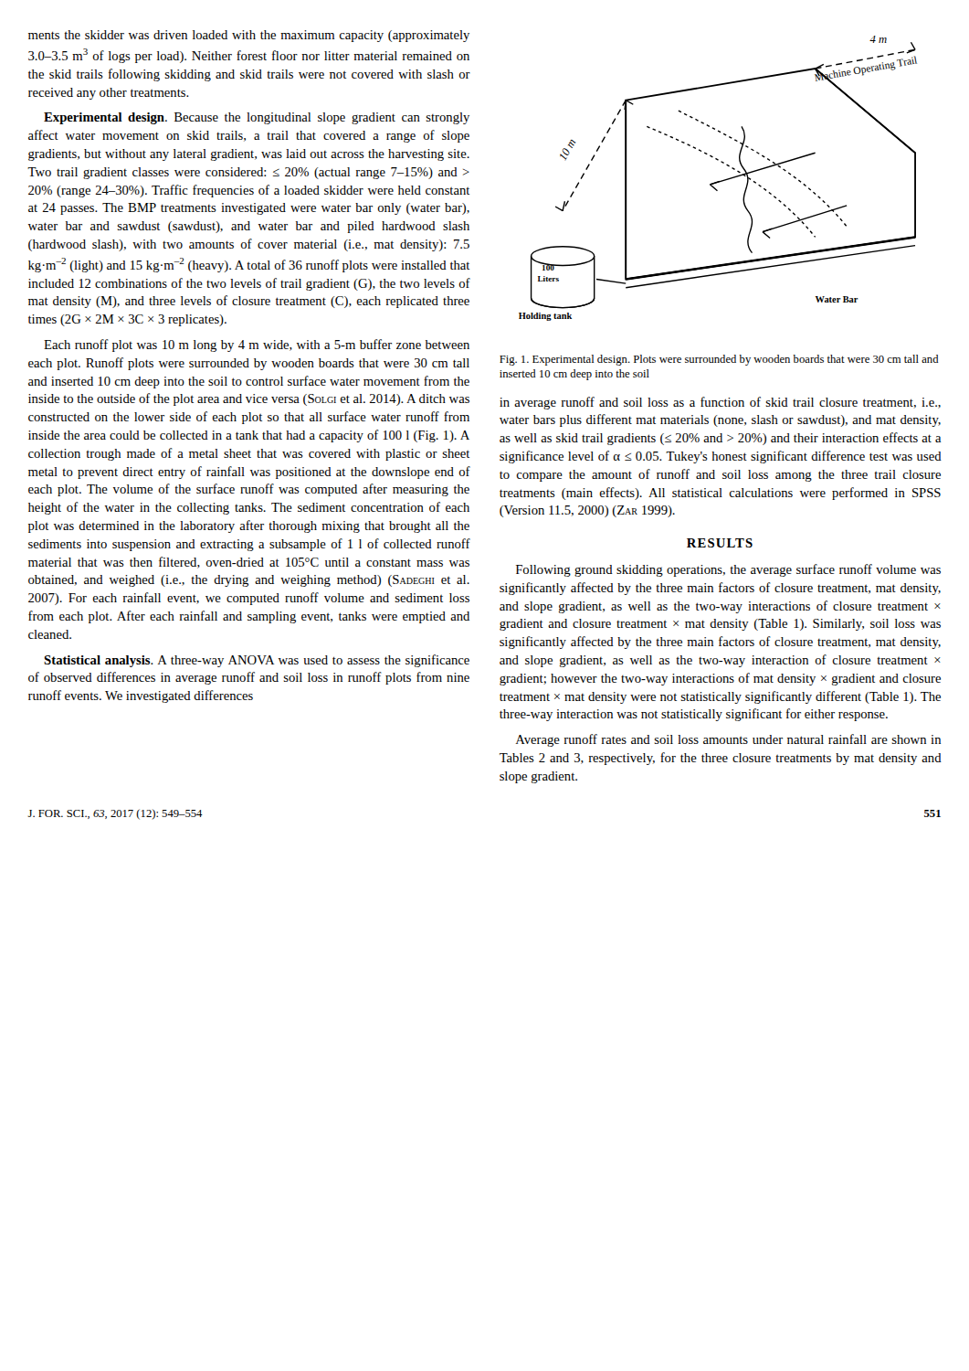ments the skidder was driven loaded with the maximum capacity (approximately 3.0–3.5 m3 of logs per load). Neither forest floor nor litter material remained on the skid trails following skidding and skid trails were not covered with slash or received any other treatments.
Experimental design. Because the longitudinal slope gradient can strongly affect water movement on skid trails, a trail that covered a range of slope gradients, but without any lateral gradient, was laid out across the harvesting site. Two trail gradient classes were considered: ≤ 20% (actual range 7–15%) and > 20% (range 24–30%). Traffic frequencies of a loaded skidder were held constant at 24 passes. The BMP treatments investigated were water bar only (water bar), water bar and sawdust (sawdust), and water bar and piled hardwood slash (hardwood slash), with two amounts of cover material (i.e., mat density): 7.5 kg·m–2 (light) and 15 kg·m–2 (heavy). A total of 36 runoff plots were installed that included 12 combinations of the two levels of trail gradient (G), the two levels of mat density (M), and three levels of closure treatment (C), each replicated three times (2G × 2M × 3C × 3 replicates).
Each runoff plot was 10 m long by 4 m wide, with a 5-m buffer zone between each plot. Runoff plots were surrounded by wooden boards that were 30 cm tall and inserted 10 cm deep into the soil to control surface water movement from the inside to the outside of the plot area and vice versa (Solgi et al. 2014). A ditch was constructed on the lower side of each plot so that all surface water runoff from inside the area could be collected in a tank that had a capacity of 100 l (Fig. 1). A collection trough made of a metal sheet that was covered with plastic or sheet metal to prevent direct entry of rainfall was positioned at the downslope end of each plot. The volume of the surface runoff was computed after measuring the height of the water in the collecting tanks. The sediment concentration of each plot was determined in the laboratory after thorough mixing that brought all the sediments into suspension and extracting a subsample of 1 l of collected runoff material that was then filtered, oven-dried at 105°C until a constant mass was obtained, and weighed (i.e., the drying and weighing method) (Sadeghi et al. 2007). For each rainfall event, we computed runoff volume and sediment loss from each plot. After each rainfall and sampling event, tanks were emptied and cleaned.
Statistical analysis. A three-way ANOVA was used to assess the significance of observed differences in average runoff and soil loss in runoff plots from nine runoff events. We investigated differences
4 m 10 m Machine Operating Trail 100 Liters Holding tank Water Bar
Fig. 1. Experimental design. Plots were surrounded by wooden boards that were 30 cm tall and inserted 10 cm deep into the soil
in average runoff and soil loss as a function of skid trail closure treatment, i.e., water bars plus different mat materials (none, slash or sawdust), and mat density, as well as skid trail gradients (≤ 20% and > 20%) and their interaction effects at a significance level of α ≤ 0.05. Tukey's honest significant difference test was used to compare the amount of runoff and soil loss among the three trail closure treatments (main effects). All statistical calculations were performed in SPSS (Version 11.5, 2000) (Zar 1999).
Results
Following ground skidding operations, the average surface runoff volume was significantly affected by the three main factors of closure treatment, mat density, and slope gradient, as well as the two-way interactions of closure treatment × gradient and closure treatment × mat density (Table 1). Similarly, soil loss was significantly affected by the three main factors of closure treatment, mat density, and slope gradient, as well as the two-way interaction of closure treatment × gradient; however the two-way interactions of mat density × gradient and closure treatment × mat density were not statistically significantly different (Table 1). The three-way interaction was not statistically significant for either response.
Average runoff rates and soil loss amounts under natural rainfall are shown in Tables 2 and 3, respectively, for the three closure treatments by mat density and slope gradient.
J. FOR. SCI., 63, 2017 (12): 549–554
551